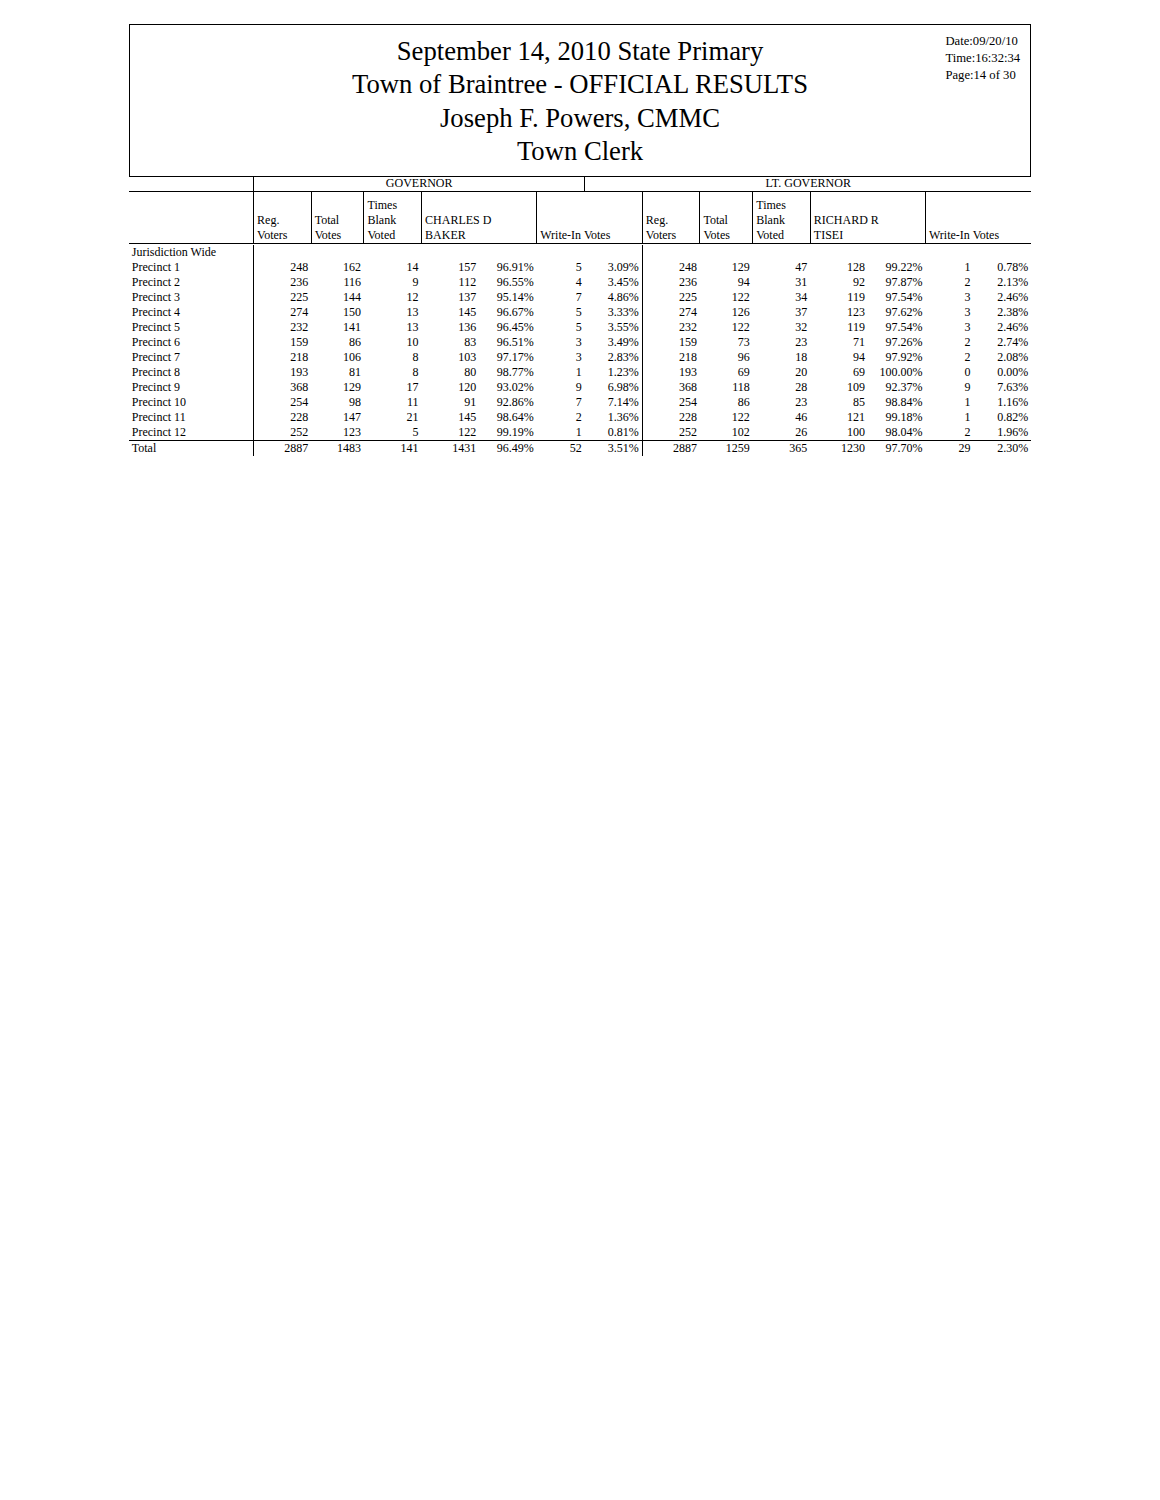Date:09/20/10
Time:16:32:34
Page:14 of 30
September 14, 2010 State Primary
Town of Braintree - OFFICIAL RESULTS
Joseph F. Powers, CMMC
Town Clerk
| | GOVERNOR | LT. GOVERNOR |
| --- | --- | --- |
| | Reg. Voters | Total Votes | Times Blank Voted | CHARLES D BAKER | Write-In Votes | Reg. Voters | Total Votes | Times Blank Voted | RICHARD R TISEI | Write-In Votes |
| Jurisdiction Wide | | | | | | | | | | | | | | |
| Precinct 1 | 248 | 162 | 14 | 157 | 96.91% | 5 | 3.09% | 248 | 129 | 47 | 128 | 99.22% | 1 | 0.78% |
| Precinct 2 | 236 | 116 | 9 | 112 | 96.55% | 4 | 3.45% | 236 | 94 | 31 | 92 | 97.87% | 2 | 2.13% |
| Precinct 3 | 225 | 144 | 12 | 137 | 95.14% | 7 | 4.86% | 225 | 122 | 34 | 119 | 97.54% | 3 | 2.46% |
| Precinct 4 | 274 | 150 | 13 | 145 | 96.67% | 5 | 3.33% | 274 | 126 | 37 | 123 | 97.62% | 3 | 2.38% |
| Precinct 5 | 232 | 141 | 13 | 136 | 96.45% | 5 | 3.55% | 232 | 122 | 32 | 119 | 97.54% | 3 | 2.46% |
| Precinct 6 | 159 | 86 | 10 | 83 | 96.51% | 3 | 3.49% | 159 | 73 | 23 | 71 | 97.26% | 2 | 2.74% |
| Precinct 7 | 218 | 106 | 8 | 103 | 97.17% | 3 | 2.83% | 218 | 96 | 18 | 94 | 97.92% | 2 | 2.08% |
| Precinct 8 | 193 | 81 | 8 | 80 | 98.77% | 1 | 1.23% | 193 | 69 | 20 | 69 | 100.00% | 0 | 0.00% |
| Precinct 9 | 368 | 129 | 17 | 120 | 93.02% | 9 | 6.98% | 368 | 118 | 28 | 109 | 92.37% | 9 | 7.63% |
| Precinct 10 | 254 | 98 | 11 | 91 | 92.86% | 7 | 7.14% | 254 | 86 | 23 | 85 | 98.84% | 1 | 1.16% |
| Precinct 11 | 228 | 147 | 21 | 145 | 98.64% | 2 | 1.36% | 228 | 122 | 46 | 121 | 99.18% | 1 | 0.82% |
| Precinct 12 | 252 | 123 | 5 | 122 | 99.19% | 1 | 0.81% | 252 | 102 | 26 | 100 | 98.04% | 2 | 1.96% |
| Total | 2887 | 1483 | 141 | 1431 | 96.49% | 52 | 3.51% | 2887 | 1259 | 365 | 1230 | 97.70% | 29 | 2.30% |